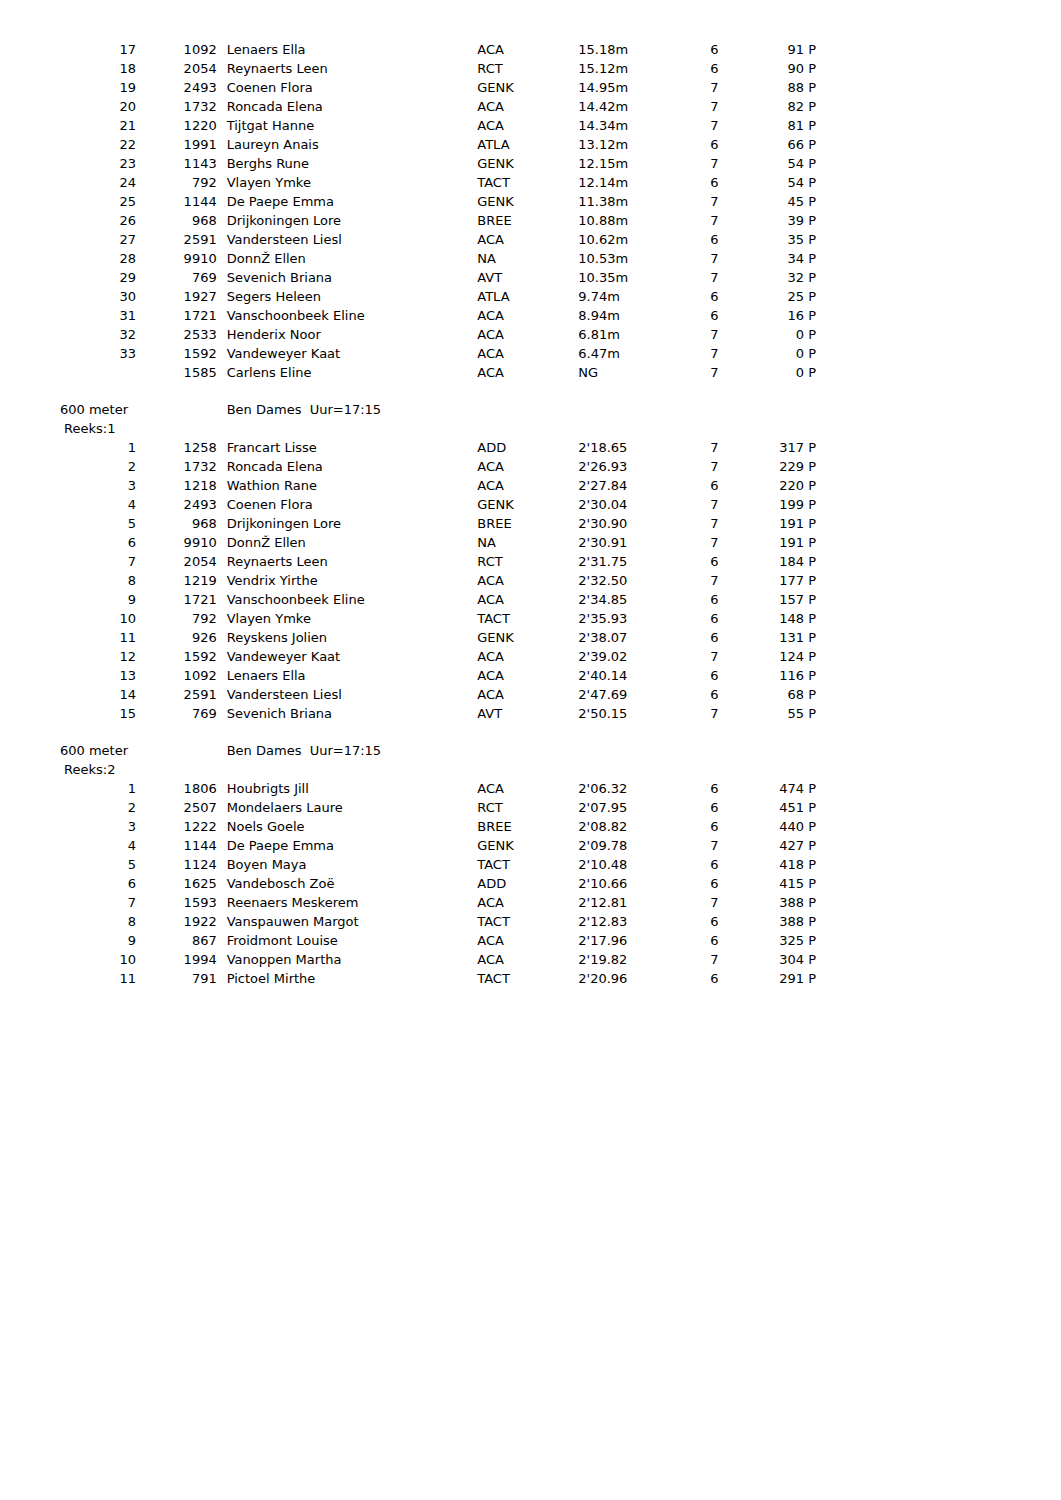| 17 | 1092 | Lenaers Ella | ACA | 15.18m | 6 | 91 P |
| 18 | 2054 | Reynaerts Leen | RCT | 15.12m | 6 | 90 P |
| 19 | 2493 | Coenen Flora | GENK | 14.95m | 7 | 88 P |
| 20 | 1732 | Roncada Elena | ACA | 14.42m | 7 | 82 P |
| 21 | 1220 | Tijtgat Hanne | ACA | 14.34m | 7 | 81 P |
| 22 | 1991 | Laureyn Anais | ATLA | 13.12m | 6 | 66 P |
| 23 | 1143 | Berghs Rune | GENK | 12.15m | 7 | 54 P |
| 24 | 792 | Vlayen Ymke | TACT | 12.14m | 6 | 54 P |
| 25 | 1144 | De Paepe Emma | GENK | 11.38m | 7 | 45 P |
| 26 | 968 | Drijkoningen Lore | BREE | 10.88m | 7 | 39 P |
| 27 | 2591 | Vandersteen Liesl | ACA | 10.62m | 6 | 35 P |
| 28 | 9910 | DonnŽ Ellen | NA | 10.53m | 7 | 34 P |
| 29 | 769 | Sevenich Briana | AVT | 10.35m | 7 | 32 P |
| 30 | 1927 | Segers Heleen | ATLA | 9.74m | 6 | 25 P |
| 31 | 1721 | Vanschoonbeek Eline | ACA | 8.94m | 6 | 16 P |
| 32 | 2533 | Henderix Noor | ACA | 6.81m | 7 | 0 P |
| 33 | 1592 | Vandeweyer Kaat | ACA | 6.47m | 7 | 0 P |
| | 1585 | Carlens Eline | ACA | NG | 7 | 0 P |
| 600 meter | Ben Dames Uur=17:15 |
| Reeks:1 |
| 1 | 1258 | Francart Lisse | ADD | 2'18.65 | 7 | 317 P |
| 2 | 1732 | Roncada Elena | ACA | 2'26.93 | 7 | 229 P |
| 3 | 1218 | Wathion Rane | ACA | 2'27.84 | 6 | 220 P |
| 4 | 2493 | Coenen Flora | GENK | 2'30.04 | 7 | 199 P |
| 5 | 968 | Drijkoningen Lore | BREE | 2'30.90 | 7 | 191 P |
| 6 | 9910 | DonnŽ Ellen | NA | 2'30.91 | 7 | 191 P |
| 7 | 2054 | Reynaerts Leen | RCT | 2'31.75 | 6 | 184 P |
| 8 | 1219 | Vendrix Yirthe | ACA | 2'32.50 | 7 | 177 P |
| 9 | 1721 | Vanschoonbeek Eline | ACA | 2'34.85 | 6 | 157 P |
| 10 | 792 | Vlayen Ymke | TACT | 2'35.93 | 6 | 148 P |
| 11 | 926 | Reyskens Jolien | GENK | 2'38.07 | 6 | 131 P |
| 12 | 1592 | Vandeweyer Kaat | ACA | 2'39.02 | 7 | 124 P |
| 13 | 1092 | Lenaers Ella | ACA | 2'40.14 | 6 | 116 P |
| 14 | 2591 | Vandersteen Liesl | ACA | 2'47.69 | 6 | 68 P |
| 15 | 769 | Sevenich Briana | AVT | 2'50.15 | 7 | 55 P |
| 600 meter | Ben Dames Uur=17:15 |
| Reeks:2 |
| 1 | 1806 | Houbrigts Jill | ACA | 2'06.32 | 6 | 474 P |
| 2 | 2507 | Mondelaers Laure | RCT | 2'07.95 | 6 | 451 P |
| 3 | 1222 | Noels Goele | BREE | 2'08.82 | 6 | 440 P |
| 4 | 1144 | De Paepe Emma | GENK | 2'09.78 | 7 | 427 P |
| 5 | 1124 | Boyen Maya | TACT | 2'10.48 | 6 | 418 P |
| 6 | 1625 | Vandebosch Zoë | ADD | 2'10.66 | 6 | 415 P |
| 7 | 1593 | Reenaers Meskerem | ACA | 2'12.81 | 7 | 388 P |
| 8 | 1922 | Vanspauwen Margot | TACT | 2'12.83 | 6 | 388 P |
| 9 | 867 | Froidmont Louise | ACA | 2'17.96 | 6 | 325 P |
| 10 | 1994 | Vanoppen Martha | ACA | 2'19.82 | 7 | 304 P |
| 11 | 791 | Pictoel Mirthe | TACT | 2'20.96 | 6 | 291 P |